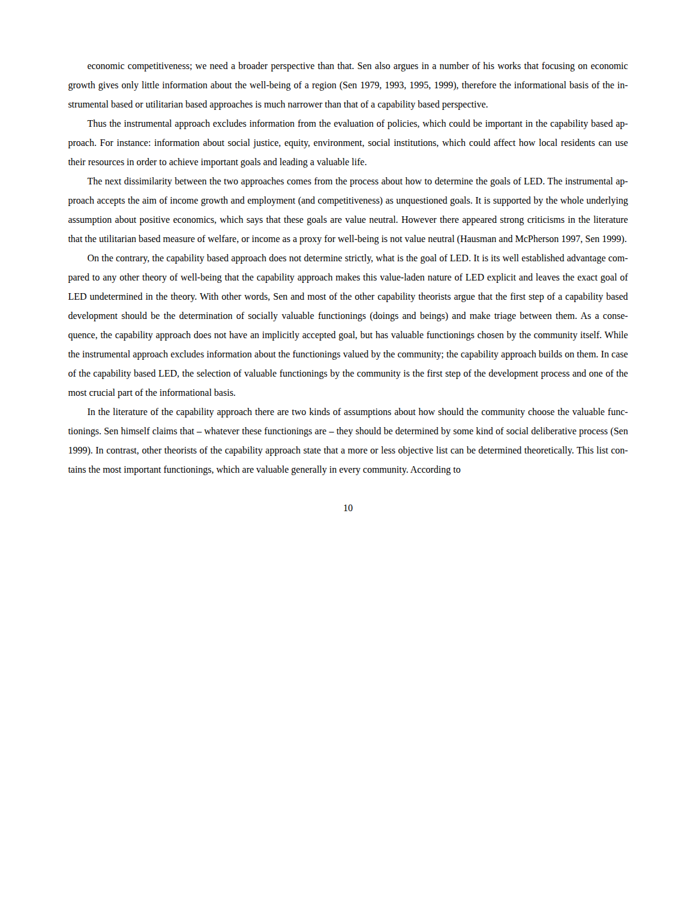economic competitiveness; we need a broader perspective than that. Sen also argues in a number of his works that focusing on economic growth gives only little information about the well-being of a region (Sen 1979, 1993, 1995, 1999), therefore the informational basis of the instrumental based or utilitarian based approaches is much narrower than that of a capability based perspective.
Thus the instrumental approach excludes information from the evaluation of policies, which could be important in the capability based approach. For instance: information about social justice, equity, environment, social institutions, which could affect how local residents can use their resources in order to achieve important goals and leading a valuable life.
The next dissimilarity between the two approaches comes from the process about how to determine the goals of LED. The instrumental approach accepts the aim of income growth and employment (and competitiveness) as unquestioned goals. It is supported by the whole underlying assumption about positive economics, which says that these goals are value neutral. However there appeared strong criticisms in the literature that the utilitarian based measure of welfare, or income as a proxy for well-being is not value neutral (Hausman and McPherson 1997, Sen 1999).
On the contrary, the capability based approach does not determine strictly, what is the goal of LED. It is its well established advantage compared to any other theory of well-being that the capability approach makes this value-laden nature of LED explicit and leaves the exact goal of LED undetermined in the theory. With other words, Sen and most of the other capability theorists argue that the first step of a capability based development should be the determination of socially valuable functionings (doings and beings) and make triage between them. As a consequence, the capability approach does not have an implicitly accepted goal, but has valuable functionings chosen by the community itself. While the instrumental approach excludes information about the functionings valued by the community; the capability approach builds on them. In case of the capability based LED, the selection of valuable functionings by the community is the first step of the development process and one of the most crucial part of the informational basis.
In the literature of the capability approach there are two kinds of assumptions about how should the community choose the valuable functionings. Sen himself claims that – whatever these functionings are – they should be determined by some kind of social deliberative process (Sen 1999). In contrast, other theorists of the capability approach state that a more or less objective list can be determined theoretically. This list contains the most important functionings, which are valuable generally in every community. According to
10